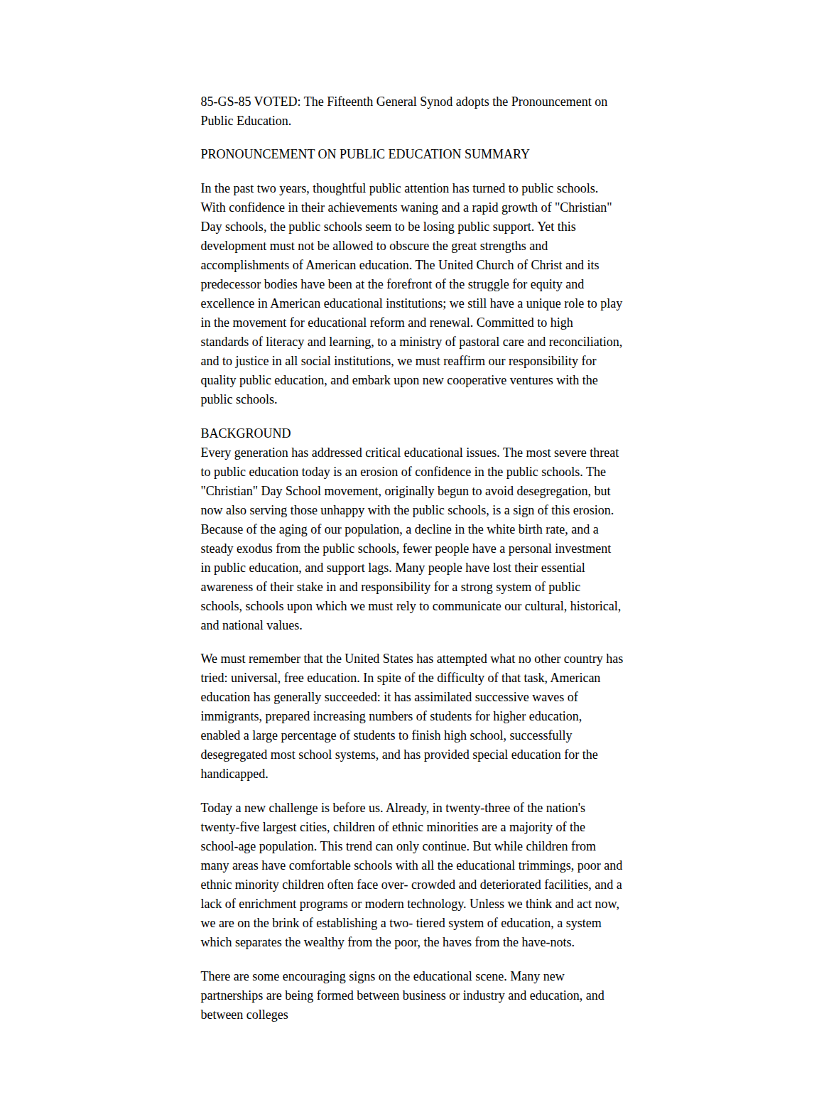85-GS-85 VOTED: The Fifteenth General Synod adopts the Pronouncement on Public Education.
PRONOUNCEMENT ON PUBLIC EDUCATION SUMMARY
In the past two years, thoughtful public attention has turned to public schools. With confidence in their achievements waning and a rapid growth of "Christian" Day schools, the public schools seem to be losing public support. Yet this development must not be allowed to obscure the great strengths and accomplishments of American education. The United Church of Christ and its predecessor bodies have been at the forefront of the struggle for equity and excellence in American educational institutions; we still have a unique role to play in the movement for educational reform and renewal. Committed to high standards of literacy and learning, to a ministry of pastoral care and reconciliation, and to justice in all social institutions, we must reaffirm our responsibility for quality public education, and embark upon new cooperative ventures with the public schools.
BACKGROUND
Every generation has addressed critical educational issues. The most severe threat to public education today is an erosion of confidence in the public schools. The "Christian" Day School movement, originally begun to avoid desegregation, but now also serving those unhappy with the public schools, is a sign of this erosion. Because of the aging of our population, a decline in the white birth rate, and a steady exodus from the public schools, fewer people have a personal investment in public education, and support lags. Many people have lost their essential awareness of their stake in and responsibility for a strong system of public schools, schools upon which we must rely to communicate our cultural, historical, and national values.
We must remember that the United States has attempted what no other country has tried: universal, free education. In spite of the difficulty of that task, American education has generally succeeded: it has assimilated successive waves of immigrants, prepared increasing numbers of students for higher education, enabled a large percentage of students to finish high school, successfully desegregated most school systems, and has provided special education for the handicapped.
Today a new challenge is before us. Already, in twenty-three of the nation's twenty-five largest cities, children of ethnic minorities are a majority of the school-age population. This trend can only continue. But while children from many areas have comfortable schools with all the educational trimmings, poor and ethnic minority children often face over- crowded and deteriorated facilities, and a lack of enrichment programs or modern technology. Unless we think and act now, we are on the brink of establishing a two- tiered system of education, a system which separates the wealthy from the poor, the haves from the have-nots.
There are some encouraging signs on the educational scene. Many new partnerships are being formed between business or industry and education, and between colleges